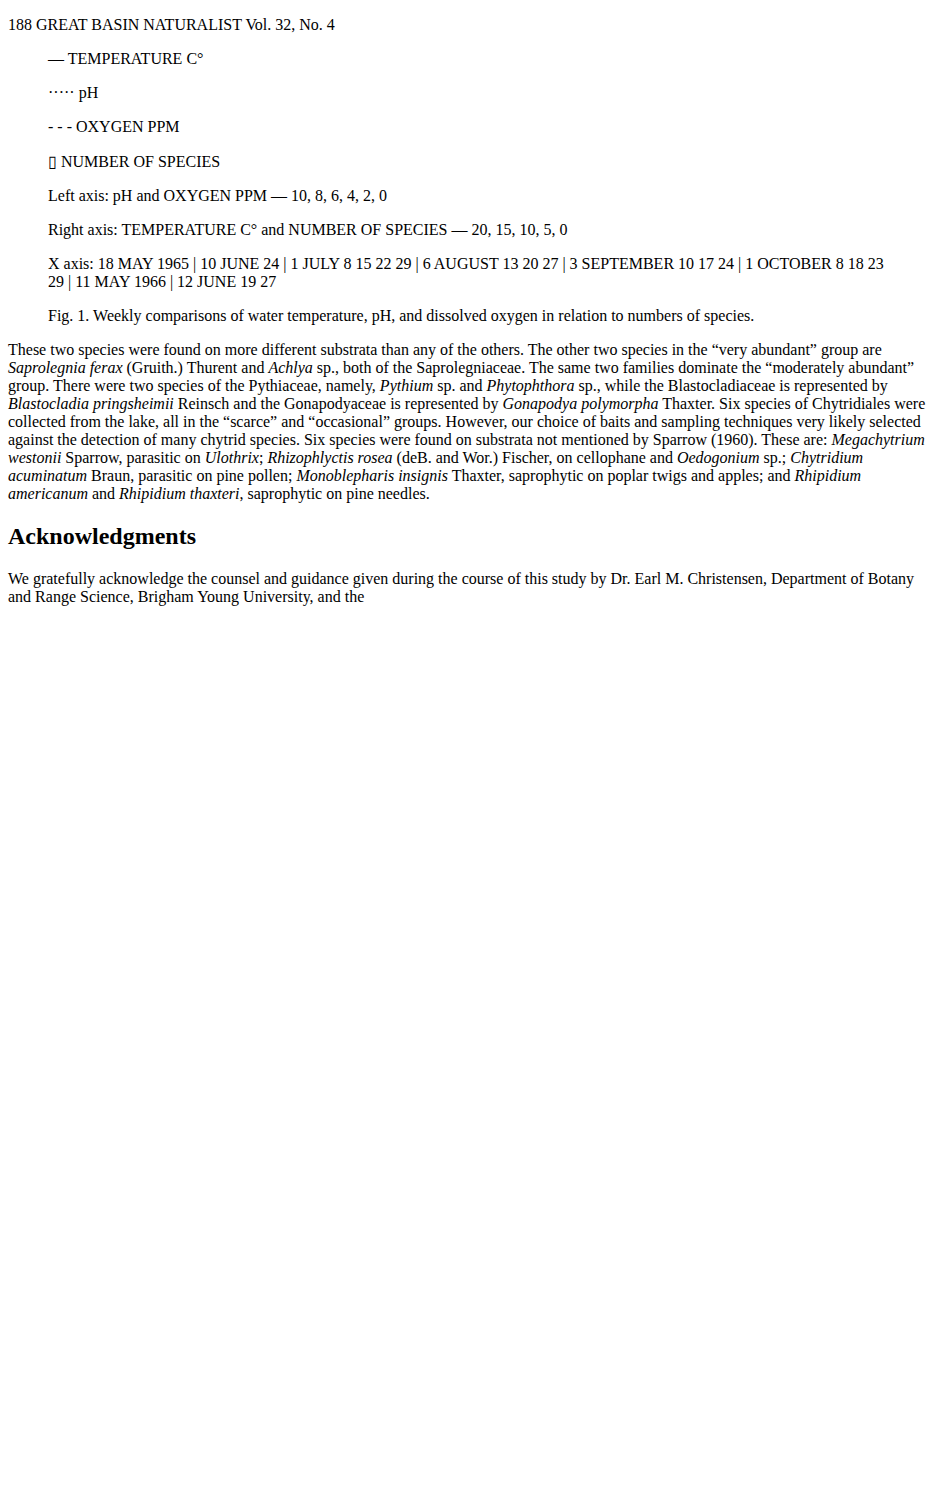188 GREAT BASIN NATURALIST Vol. 32, No. 4
— TEMPERATURE C°
····· pH
- - - OXYGEN PPM
▯ NUMBER OF SPECIES
Left axis: pH and OXYGEN PPM — 10, 8, 6, 4, 2, 0
Right axis: TEMPERATURE C° and NUMBER OF SPECIES — 20, 15, 10, 5, 0
X axis: 18 MAY 1965 | 10 JUNE 24 | 1 JULY 8 15 22 29 | 6 AUGUST 13 20 27 | 3 SEPTEMBER 10 17 24 | 1 OCTOBER 8 18 23 29 | 11 MAY 1966 | 12 JUNE 19 27
Fig. 1. Weekly comparisons of water temperature, pH, and dissolved oxygen in relation to numbers of species.
These two species were found on more different substrata than any of the others. The other two species in the “very abundant” group are Saprolegnia ferax (Gruith.) Thurent and Achlya sp., both of the Saprolegniaceae. The same two families dominate the “moderately abundant” group. There were two species of the Pythiaceae, namely, Pythium sp. and Phytophthora sp., while the Blastocladiaceae is represented by Blastocladia pringsheimii Reinsch and the Gonapodyaceae is represented by Gonapodya polymorpha Thaxter. Six species of Chytridiales were collected from the lake, all in the “scarce” and “occasional” groups. However, our choice of baits and sampling techniques very likely selected against the detection of many chytrid species. Six species were found on substrata not mentioned by Sparrow (1960). These are: Megachytrium westonii Sparrow, parasitic on Ulothrix; Rhizophlyctis rosea (deB. and Wor.) Fischer, on cellophane and Oedogonium sp.; Chytridium acuminatum Braun, parasitic on pine pollen; Monoblepharis insignis Thaxter, saprophytic on poplar twigs and apples; and Rhipidium americanum and Rhipidium thaxteri, saprophytic on pine needles.
Acknowledgments
We gratefully acknowledge the counsel and guidance given during the course of this study by Dr. Earl M. Christensen, Department of Botany and Range Science, Brigham Young University, and the